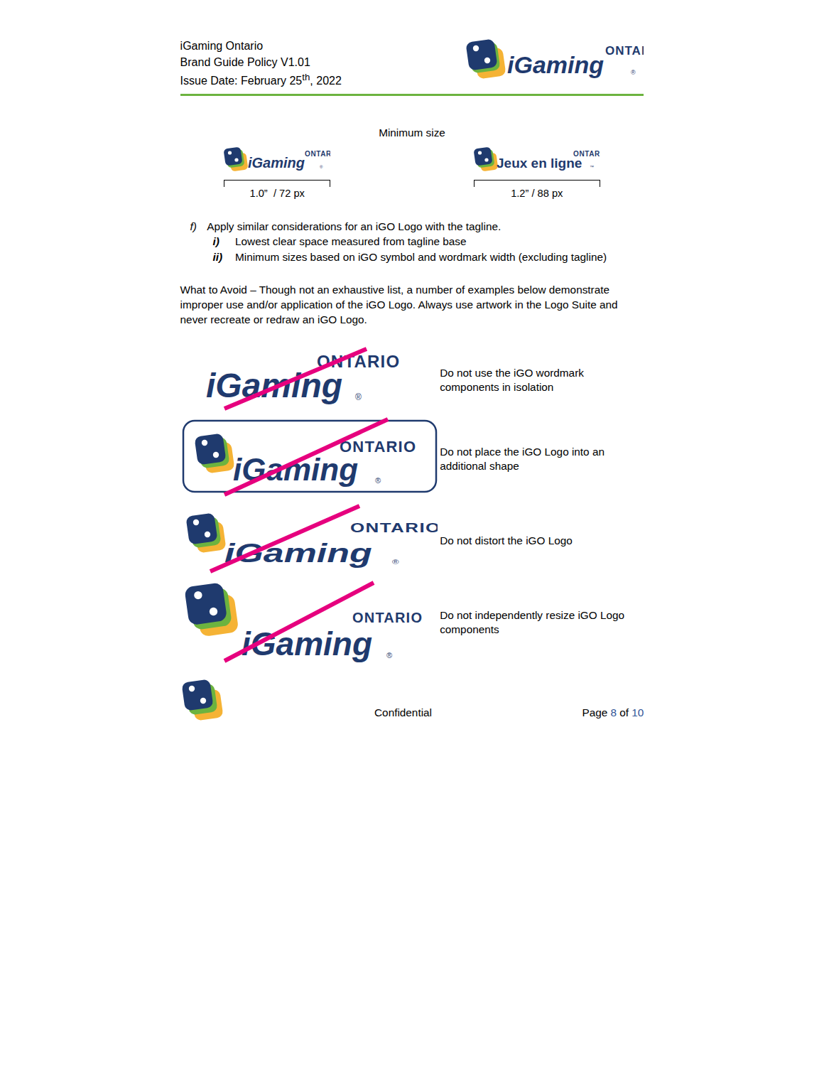iGaming Ontario
Brand Guide Policy V1.01
Issue Date: February 25th, 2022
iGaming ONTARIO ®
Minimum size
iGaming ONTARIO ®
1.0” / 72 px
Jeux en ligne ONTARIO ™
1.2” / 88 px
f) Apply similar considerations for an iGO Logo with the tagline.
i) Lowest clear space measured from tagline base
ii) Minimum sizes based on iGO symbol and wordmark width (excluding tagline)
What to Avoid – Though not an exhaustive list, a number of examples below demonstrate improper use and/or application of the iGO Logo. Always use artwork in the Logo Suite and never recreate or redraw an iGO Logo.
| iGaming ONTARIO ® | Do not use the iGO wordmark components in isolation |
| iGaming ONTARIO ® | Do not place the iGO Logo into an additional shape |
| iGaming ONTARIO ® | Do not distort the iGO Logo |
| iGaming ONTARIO ® | Do not independently resize iGO Logo components |
Confidential
Page 8 of 10